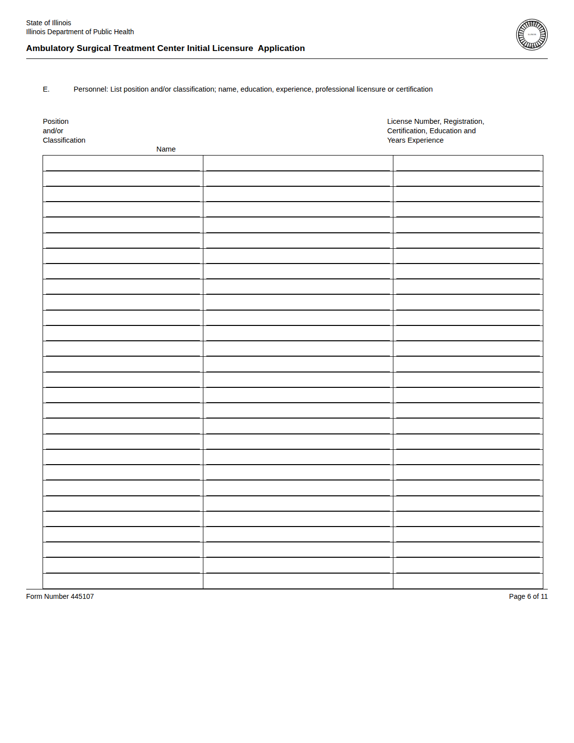SEAL OF THE STATE OF ILLINOIS
ILLINOIS
AUG. 26TH 1818
State of Illinois
Illinois Department of Public Health
Ambulatory Surgical Treatment Center Initial Licensure Application
E.
Personnel: List position and/or classification; name, education, experience, professional licensure or certification
Position
and/or
Classification
License Number, Registration,
Certification, Education and
Years Experience
Name
Form Number 445107
Page 6 of 11